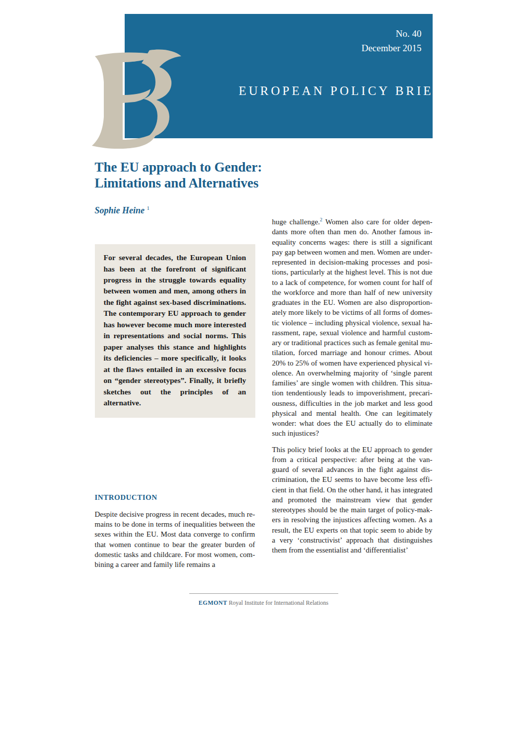No. 40
December 2015
EUROPEAN POLICY BRIEF
The EU approach to Gender: Limitations and Alternatives
Sophie Heine 1
For several decades, the European Union has been at the forefront of significant progress in the struggle towards equality between women and men, among others in the fight against sex-based discriminations. The contemporary EU approach to gender has however become much more interested in representations and social norms. This paper analyses this stance and highlights its deficiencies – more specifically, it looks at the flaws entailed in an excessive focus on “gender stereotypes”. Finally, it briefly sketches out the principles of an alternative.
INTRODUCTION
Despite decisive progress in recent decades, much remains to be done in terms of inequalities between the sexes within the EU. Most data converge to confirm that women continue to bear the greater burden of domestic tasks and childcare. For most women, combining a career and family life remains a
huge challenge.2 Women also care for older dependants more often than men do. Another famous inequality concerns wages: there is still a significant pay gap between women and men. Women are underrepresented in decision-making processes and positions, particularly at the highest level. This is not due to a lack of competence, for women count for half of the workforce and more than half of new university graduates in the EU. Women are also disproportionately more likely to be victims of all forms of domestic violence – including physical violence, sexual harassment, rape, sexual violence and harmful customary or traditional practices such as female genital mutilation, forced marriage and honour crimes. About 20% to 25% of women have experienced physical violence. An overwhelming majority of ‘single parent families’ are single women with children. This situation tendentiously leads to impoverishment, precariousness, difficulties in the job market and less good physical and mental health. One can legitimately wonder: what does the EU actually do to eliminate such injustices?
This policy brief looks at the EU approach to gender from a critical perspective: after being at the vanguard of several advances in the fight against discrimination, the EU seems to have become less efficient in that field. On the other hand, it has integrated and promoted the mainstream view that gender stereotypes should be the main target of policy-makers in resolving the injustices affecting women. As a result, the EU experts on that topic seem to abide by a very ‘constructivist’ approach that distinguishes them from the essentialist and ‘differentialist’
EGMONT Royal Institute for International Relations